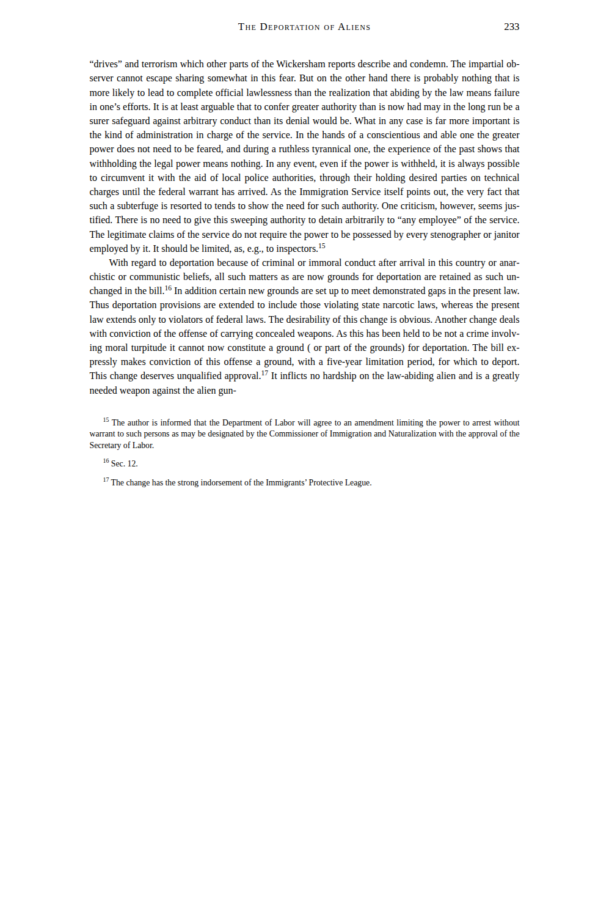The Deportation of Aliens 233
“drives” and terrorism which other parts of the Wickersham reports describe and condemn. The impartial observer cannot escape sharing somewhat in this fear. But on the other hand there is probably nothing that is more likely to lead to complete official lawlessness than the realization that abiding by the law means failure in one’s efforts. It is at least arguable that to confer greater authority than is now had may in the long run be a surer safeguard against arbitrary conduct than its denial would be. What in any case is far more important is the kind of administration in charge of the service. In the hands of a conscientious and able one the greater power does not need to be feared, and during a ruthless tyrannical one, the experience of the past shows that withholding the legal power means nothing. In any event, even if the power is withheld, it is always possible to circumvent it with the aid of local police authorities, through their holding desired parties on technical charges until the federal warrant has arrived. As the Immigration Service itself points out, the very fact that such a subterfuge is resorted to tends to show the need for such authority. One criticism, however, seems justified. There is no need to give this sweeping authority to detain arbitrarily to “any employee” of the service. The legitimate claims of the service do not require the power to be possessed by every stenographer or janitor employed by it. It should be limited, as, e.g., to inspectors.15
With regard to deportation because of criminal or immoral conduct after arrival in this country or anarchistic or communistic beliefs, all such matters as are now grounds for deportation are retained as such unchanged in the bill.16 In addition certain new grounds are set up to meet demonstrated gaps in the present law. Thus deportation provisions are extended to include those violating state narcotic laws, whereas the present law extends only to violators of federal laws. The desirability of this change is obvious. Another change deals with conviction of the offense of carrying concealed weapons. As this has been held to be not a crime involving moral turpitude it cannot now constitute a ground ( or part of the grounds) for deportation. The bill expressly makes conviction of this offense a ground, with a five-year limitation period, for which to deport. This change deserves unqualified approval.17 It inflicts no hardship on the law-abiding alien and is a greatly needed weapon against the alien gun-
15 The author is informed that the Department of Labor will agree to an amendment limiting the power to arrest without warrant to such persons as may be designated by the Commissioner of Immigration and Naturalization with the approval of the Secretary of Labor.
16 Sec. 12.
17 The change has the strong indorsement of the Immigrants’ Protective League.